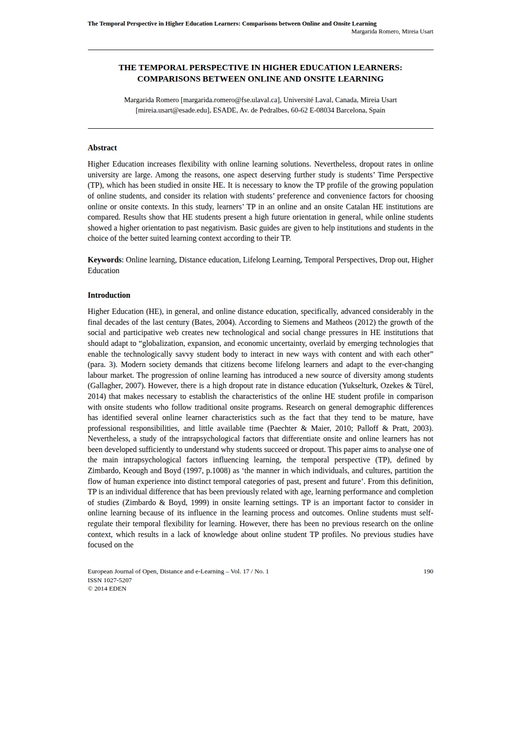The Temporal Perspective in Higher Education Learners: Comparisons between Online and Onsite Learning
Margarida Romero, Mireia Usart
The Temporal Perspective in Higher Education Learners: Comparisons between Online and Onsite Learning
Margarida Romero [margarida.romero@fse.ulaval.ca], Université Laval, Canada, Mireia Usart [mireia.usart@esade.edu], ESADE, Av. de Pedralbes, 60-62 E-08034 Barcelona, Spain
Abstract
Higher Education increases flexibility with online learning solutions. Nevertheless, dropout rates in online university are large. Among the reasons, one aspect deserving further study is students’ Time Perspective (TP), which has been studied in onsite HE. It is necessary to know the TP profile of the growing population of online students, and consider its relation with students’ preference and convenience factors for choosing online or onsite contexts. In this study, learners’ TP in an online and an onsite Catalan HE institutions are compared. Results show that HE students present a high future orientation in general, while online students showed a higher orientation to past negativism. Basic guides are given to help institutions and students in the choice of the better suited learning context according to their TP.
Keywords: Online learning, Distance education, Lifelong Learning, Temporal Perspectives, Drop out, Higher Education
Introduction
Higher Education (HE), in general, and online distance education, specifically, advanced considerably in the final decades of the last century (Bates, 2004). According to Siemens and Matheos (2012) the growth of the social and participative web creates new technological and social change pressures in HE institutions that should adapt to “globalization, expansion, and economic uncertainty, overlaid by emerging technologies that enable the technologically savvy student body to interact in new ways with content and with each other” (para. 3). Modern society demands that citizens become lifelong learners and adapt to the ever-changing labour market. The progression of online learning has introduced a new source of diversity among students (Gallagher, 2007). However, there is a high dropout rate in distance education (Yukselturk, Ozekes & Türel, 2014) that makes necessary to establish the characteristics of the online HE student profile in comparison with onsite students who follow traditional onsite programs. Research on general demographic differences has identified several online learner characteristics such as the fact that they tend to be mature, have professional responsibilities, and little available time (Paechter & Maier, 2010; Palloff & Pratt, 2003). Nevertheless, a study of the intrapsychological factors that differentiate onsite and online learners has not been developed sufficiently to understand why students succeed or dropout. This paper aims to analyse one of the main intrapsychological factors influencing learning, the temporal perspective (TP), defined by Zimbardo, Keough and Boyd (1997, p.1008) as ‘the manner in which individuals, and cultures, partition the flow of human experience into distinct temporal categories of past, present and future’. From this definition, TP is an individual difference that has been previously related with age, learning performance and completion of studies (Zimbardo & Boyd, 1999) in onsite learning settings. TP is an important factor to consider in online learning because of its influence in the learning process and outcomes. Online students must self-regulate their temporal flexibility for learning. However, there has been no previous research on the online context, which results in a lack of knowledge about online student TP profiles. No previous studies have focused on the
European Journal of Open, Distance and e-Learning – Vol. 17 / No. 1
ISSN 1027-5207
© 2014 EDEN
190